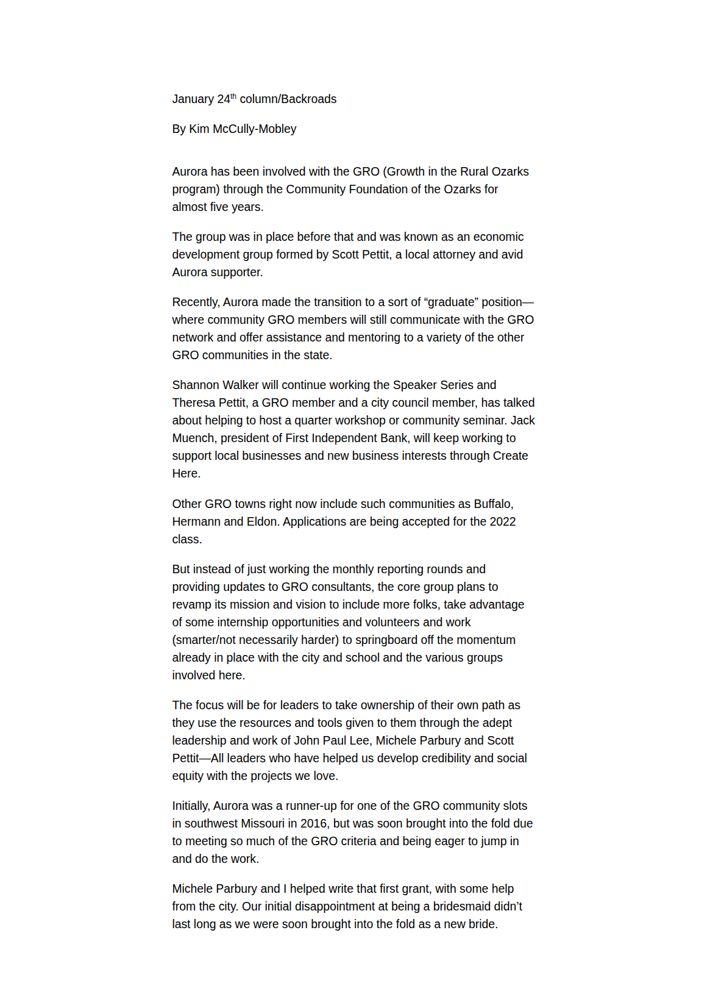January 24th column/Backroads
By Kim McCully-Mobley
Aurora has been involved with the GRO (Growth in the Rural Ozarks program) through the Community Foundation of the Ozarks for almost five years.
The group was in place before that and was known as an economic development group formed by Scott Pettit, a local attorney and avid Aurora supporter.
Recently, Aurora made the transition to a sort of “graduate” position—where community GRO members will still communicate with the GRO network and offer assistance and mentoring to a variety of the other GRO communities in the state.
Shannon Walker will continue working the Speaker Series and Theresa Pettit, a GRO member and a city council member, has talked about helping to host a quarter workshop or community seminar. Jack Muench, president of First Independent Bank, will keep working to support local businesses and new business interests through Create Here.
Other GRO towns right now include such communities as Buffalo, Hermann and Eldon. Applications are being accepted for the 2022 class.
But instead of just working the monthly reporting rounds and providing updates to GRO consultants, the core group plans to revamp its mission and vision to include more folks, take advantage of some internship opportunities and volunteers and work (smarter/not necessarily harder) to springboard off the momentum already in place with the city and school and the various groups involved here.
The focus will be for leaders to take ownership of their own path as they use the resources and tools given to them through the adept leadership and work of John Paul Lee, Michele Parbury and Scott Pettit—All leaders who have helped us develop credibility and social equity with the projects we love.
Initially, Aurora was a runner-up for one of the GRO community slots in southwest Missouri in 2016, but was soon brought into the fold due to meeting so much of the GRO criteria and being eager to jump in and do the work.
Michele Parbury and I helped write that first grant, with some help from the city. Our initial disappointment at being a bridesmaid didn’t last long as we were soon brought into the fold as a new bride.